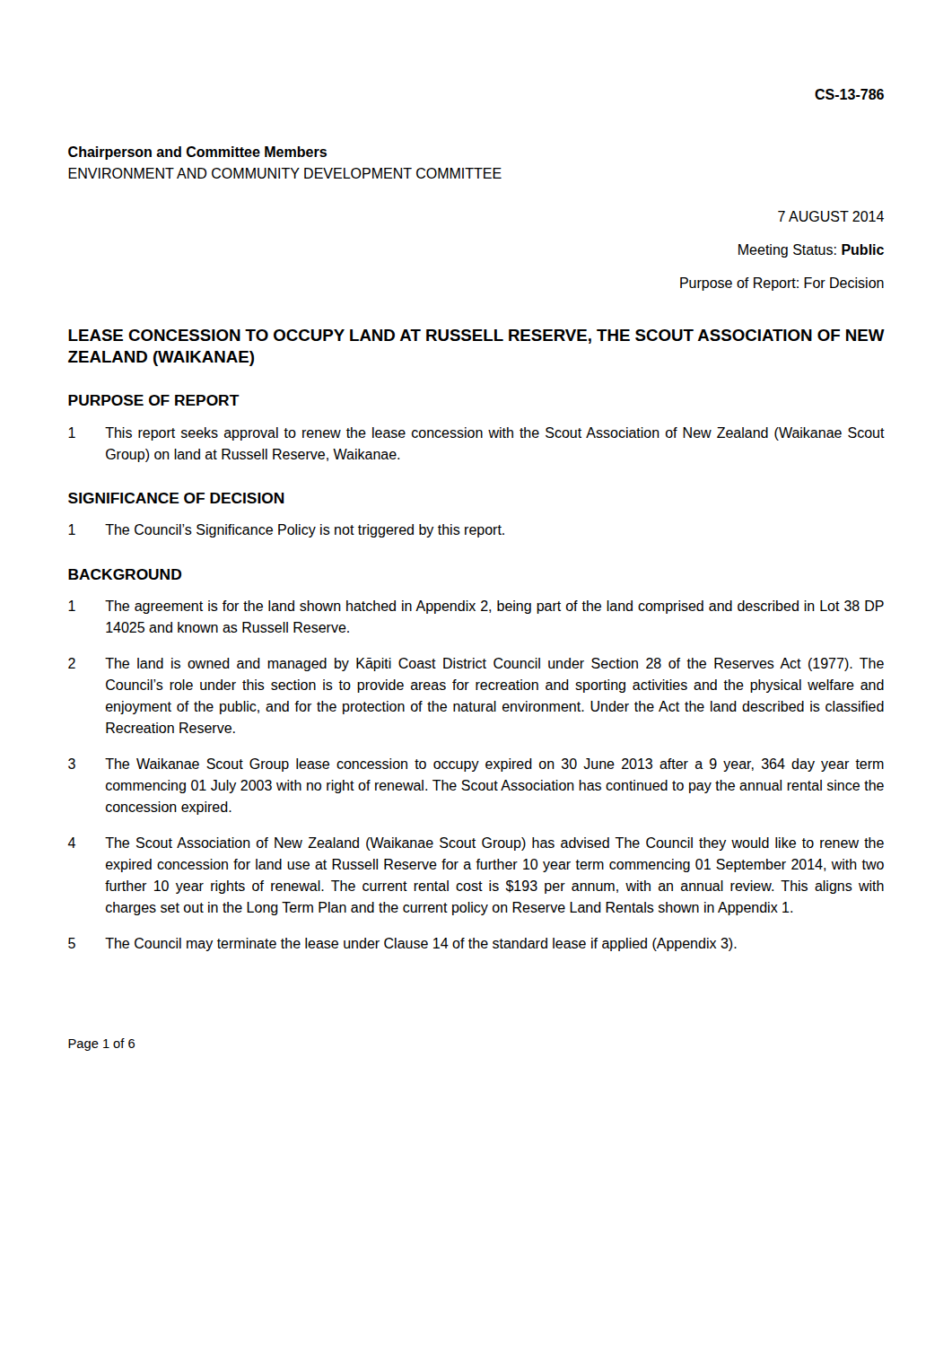CS-13-786
Chairperson and Committee Members
ENVIRONMENT AND COMMUNITY DEVELOPMENT COMMITTEE
7 AUGUST 2014
Meeting Status: Public
Purpose of Report: For Decision
Lease Concession to Occupy Land at Russell Reserve, The Scout Association of New Zealand (Waikanae)
Purpose of Report
This report seeks approval to renew the lease concession with the Scout Association of New Zealand (Waikanae Scout Group) on land at Russell Reserve, Waikanae.
Significance of Decision
The Council’s Significance Policy is not triggered by this report.
Background
The agreement is for the land shown hatched in Appendix 2, being part of the land comprised and described in Lot 38 DP 14025 and known as Russell Reserve.
The land is owned and managed by Kāpiti Coast District Council under Section 28 of the Reserves Act (1977). The Council’s role under this section is to provide areas for recreation and sporting activities and the physical welfare and enjoyment of the public, and for the protection of the natural environment. Under the Act the land described is classified Recreation Reserve.
The Waikanae Scout Group lease concession to occupy expired on 30 June 2013 after a 9 year, 364 day year term commencing 01 July 2003 with no right of renewal. The Scout Association has continued to pay the annual rental since the concession expired.
The Scout Association of New Zealand (Waikanae Scout Group) has advised The Council they would like to renew the expired concession for land use at Russell Reserve for a further 10 year term commencing 01 September 2014, with two further 10 year rights of renewal. The current rental cost is $193 per annum, with an annual review. This aligns with charges set out in the Long Term Plan and the current policy on Reserve Land Rentals shown in Appendix 1.
The Council may terminate the lease under Clause 14 of the standard lease if applied (Appendix 3).
Page 1 of 6